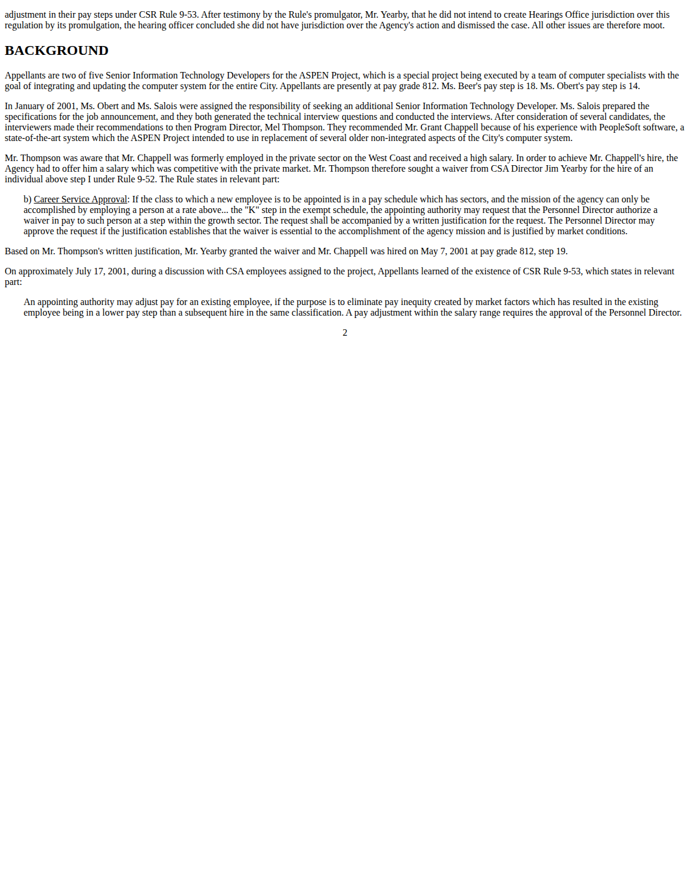adjustment in their pay steps under CSR Rule 9-53. After testimony by the Rule's promulgator, Mr. Yearby, that he did not intend to create Hearings Office jurisdiction over this regulation by its promulgation, the hearing officer concluded she did not have jurisdiction over the Agency's action and dismissed the case. All other issues are therefore moot.
BACKGROUND
Appellants are two of five Senior Information Technology Developers for the ASPEN Project, which is a special project being executed by a team of computer specialists with the goal of integrating and updating the computer system for the entire City. Appellants are presently at pay grade 812. Ms. Beer's pay step is 18. Ms. Obert's pay step is 14.
In January of 2001, Ms. Obert and Ms. Salois were assigned the responsibility of seeking an additional Senior Information Technology Developer. Ms. Salois prepared the specifications for the job announcement, and they both generated the technical interview questions and conducted the interviews. After consideration of several candidates, the interviewers made their recommendations to then Program Director, Mel Thompson. They recommended Mr. Grant Chappell because of his experience with PeopleSoft software, a state-of-the-art system which the ASPEN Project intended to use in replacement of several older non-integrated aspects of the City's computer system.
Mr. Thompson was aware that Mr. Chappell was formerly employed in the private sector on the West Coast and received a high salary. In order to achieve Mr. Chappell's hire, the Agency had to offer him a salary which was competitive with the private market. Mr. Thompson therefore sought a waiver from CSA Director Jim Yearby for the hire of an individual above step I under Rule 9-52. The Rule states in relevant part:
b) Career Service Approval: If the class to which a new employee is to be appointed is in a pay schedule which has sectors, and the mission of the agency can only be accomplished by employing a person at a rate above... the "K" step in the exempt schedule, the appointing authority may request that the Personnel Director authorize a waiver in pay to such person at a step within the growth sector. The request shall be accompanied by a written justification for the request. The Personnel Director may approve the request if the justification establishes that the waiver is essential to the accomplishment of the agency mission and is justified by market conditions.
Based on Mr. Thompson's written justification, Mr. Yearby granted the waiver and Mr. Chappell was hired on May 7, 2001 at pay grade 812, step 19.
On approximately July 17, 2001, during a discussion with CSA employees assigned to the project, Appellants learned of the existence of CSR Rule 9-53, which states in relevant part:
An appointing authority may adjust pay for an existing employee, if the purpose is to eliminate pay inequity created by market factors which has resulted in the existing employee being in a lower pay step than a subsequent hire in the same classification. A pay adjustment within the salary range requires the approval of the Personnel Director.
2